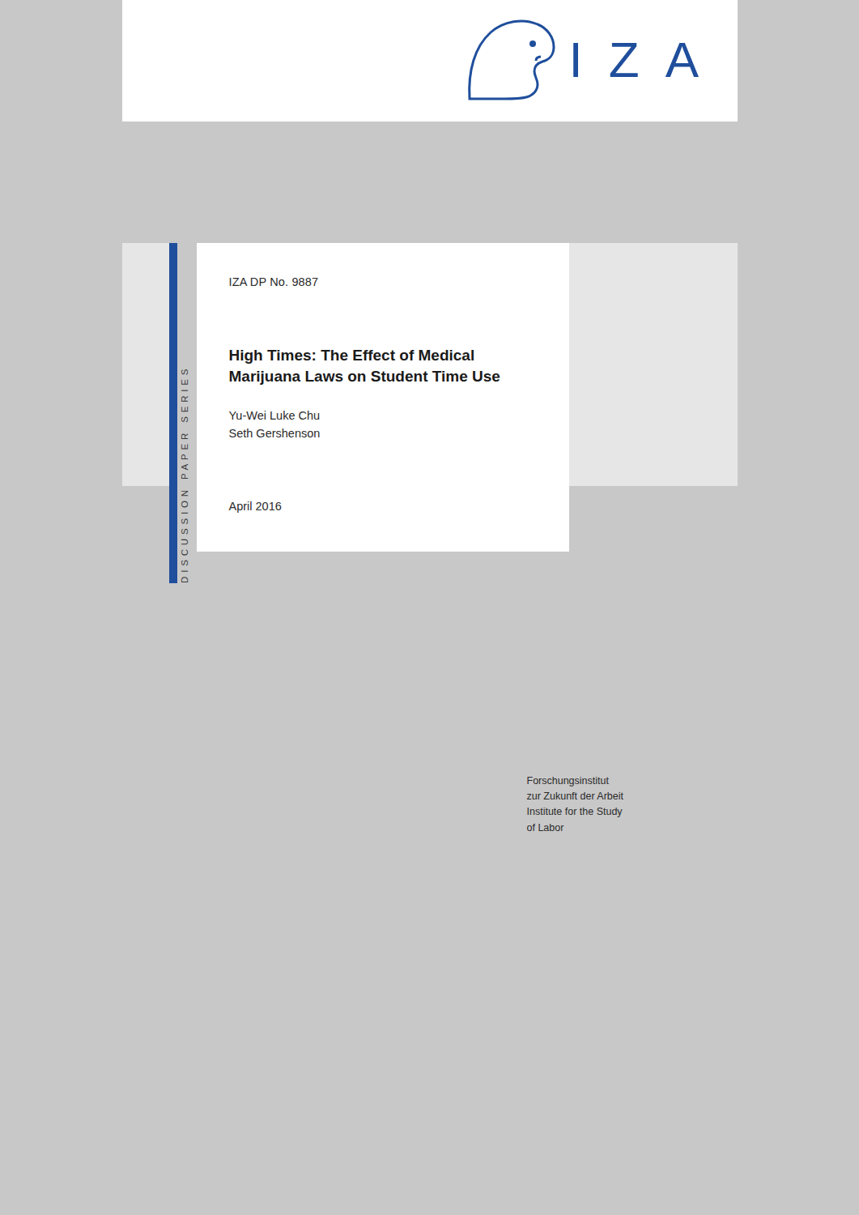I Z A
Discussion Paper Series
IZA DP No. 9887
High Times: The Effect of Medical Marijuana Laws on Student Time Use
Yu-Wei Luke Chu
Seth Gershenson
April 2016
Forschungsinstitut
zur Zukunft der Arbeit
Institute for the Study
of Labor